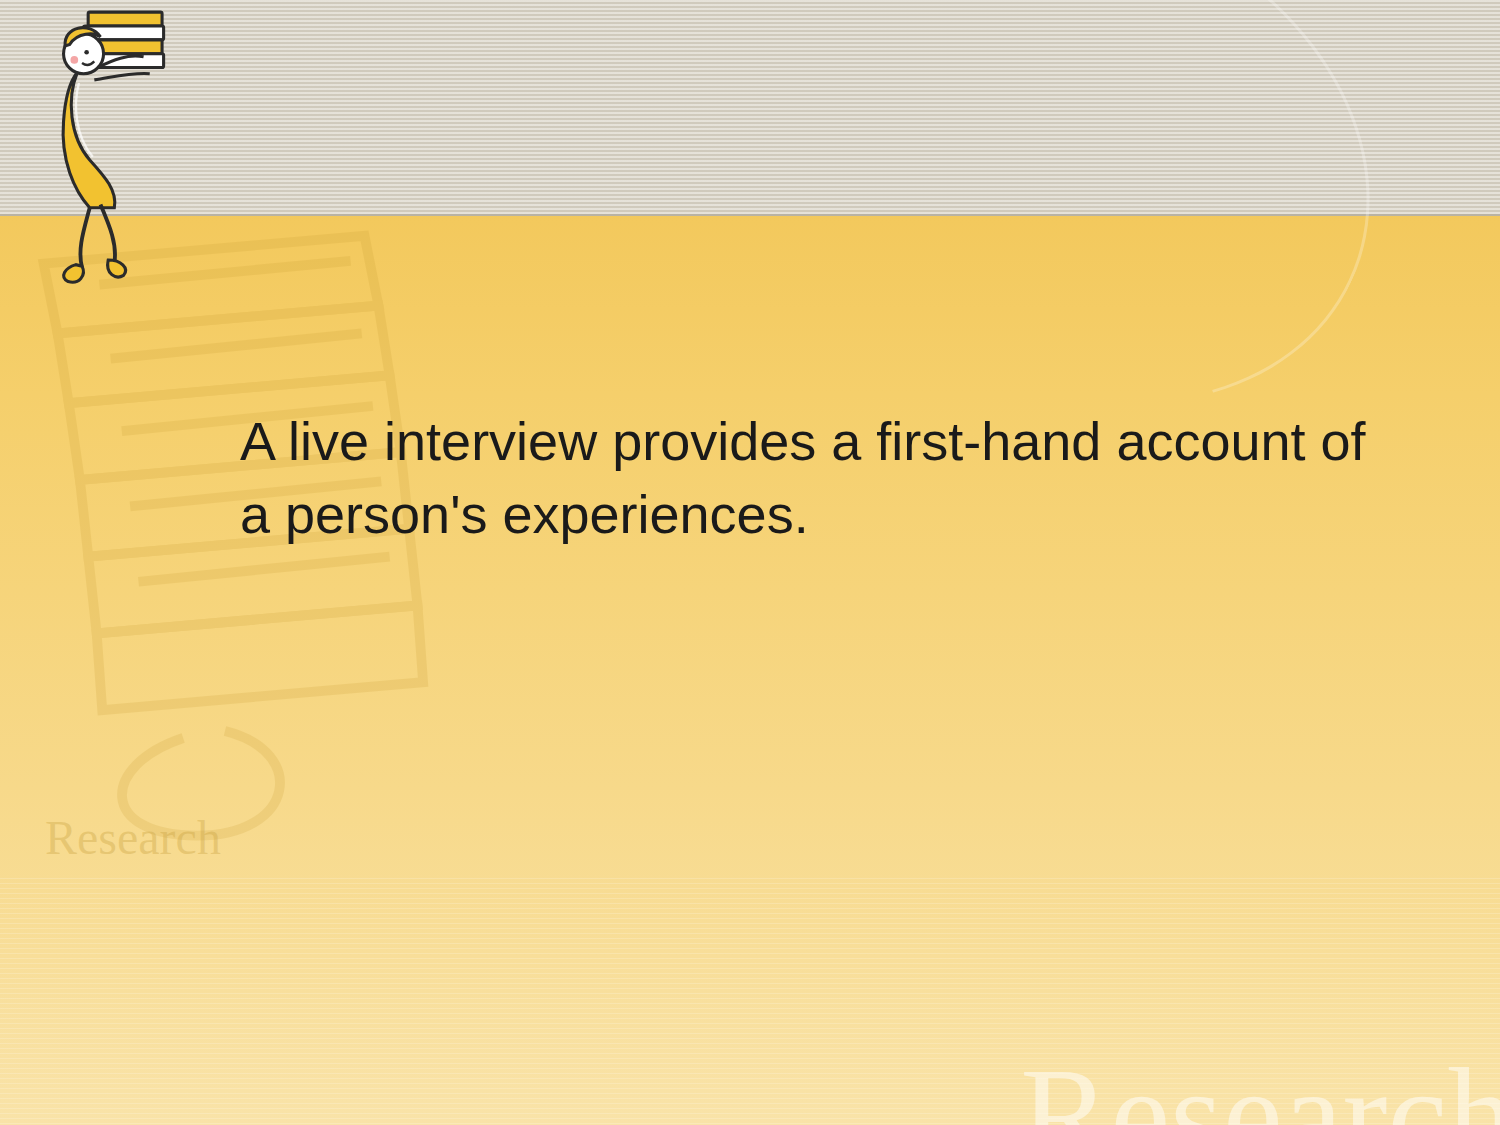Research
Research
A live interview provides a first-hand account of a person's experiences.